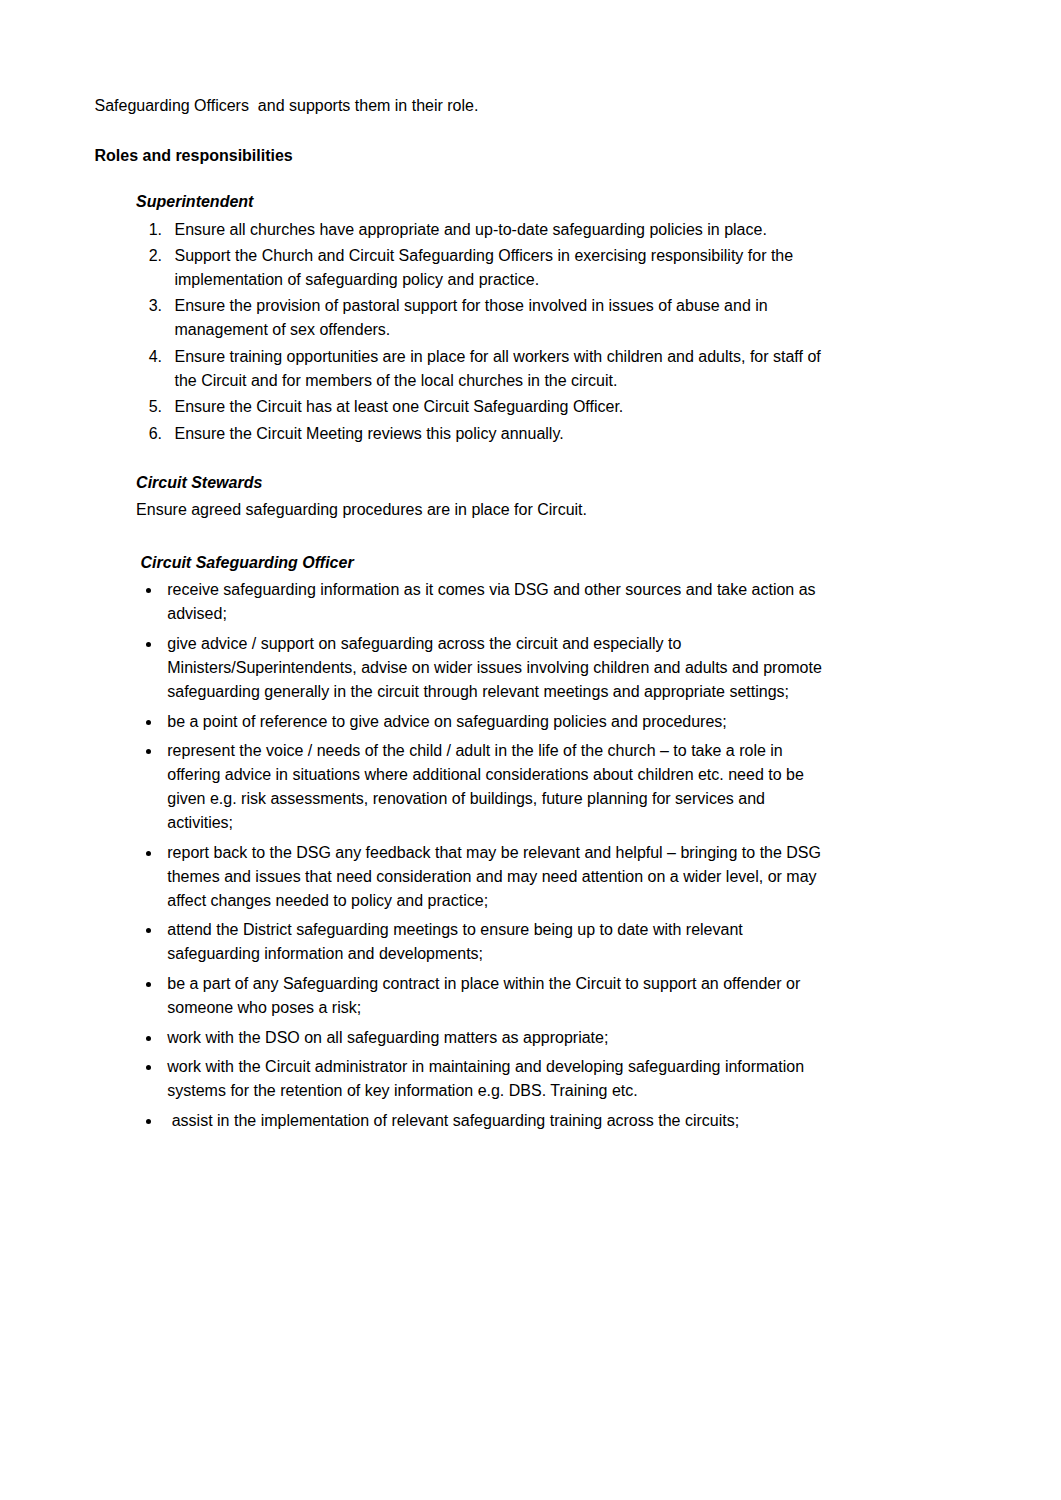Safeguarding Officers and supports them in their role.
Roles and responsibilities
Superintendent
Ensure all churches have appropriate and up-to-date safeguarding policies in place.
Support the Church and Circuit Safeguarding Officers in exercising responsibility for the implementation of safeguarding policy and practice.
Ensure the provision of pastoral support for those involved in issues of abuse and in management of sex offenders.
Ensure training opportunities are in place for all workers with children and adults, for staff of the Circuit and for members of the local churches in the circuit.
Ensure the Circuit has at least one Circuit Safeguarding Officer.
Ensure the Circuit Meeting reviews this policy annually.
Circuit Stewards
Ensure agreed safeguarding procedures are in place for Circuit.
Circuit Safeguarding Officer
receive safeguarding information as it comes via DSG and other sources and take action as advised;
give advice / support on safeguarding across the circuit and especially to Ministers/Superintendents, advise on wider issues involving children and adults and promote safeguarding generally in the circuit through relevant meetings and appropriate settings;
be a point of reference to give advice on safeguarding policies and procedures;
represent the voice / needs of the child / adult in the life of the church – to take a role in offering advice in situations where additional considerations about children etc. need to be given e.g. risk assessments, renovation of buildings, future planning for services and activities;
report back to the DSG any feedback that may be relevant and helpful – bringing to the DSG themes and issues that need consideration and may need attention on a wider level, or may affect changes needed to policy and practice;
attend the District safeguarding meetings to ensure being up to date with relevant safeguarding information and developments;
be a part of any Safeguarding contract in place within the Circuit to support an offender or someone who poses a risk;
work with the DSO on all safeguarding matters as appropriate;
work with the Circuit administrator in maintaining and developing safeguarding information systems for the retention of key information e.g. DBS. Training etc.
assist in the implementation of relevant safeguarding training across the circuits;